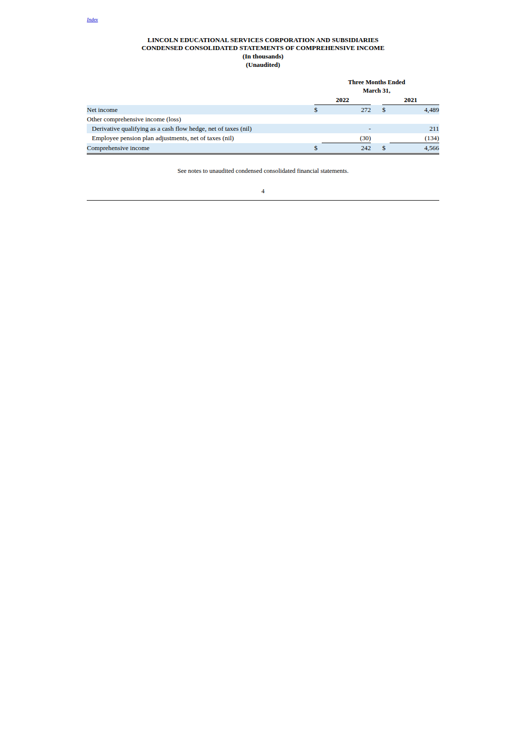Index
LINCOLN EDUCATIONAL SERVICES CORPORATION AND SUBSIDIARIES CONDENSED CONSOLIDATED STATEMENTS OF COMPREHENSIVE INCOME (In thousands) (Unaudited)
| | | Three Months Ended March 31, |
| | | 2022 | | 2021 |
| Net income | | $ | 272 | | $ | 4,489 |
| Other comprehensive income (loss) | | | | | | |
| Derivative qualifying as a cash flow hedge, net of taxes (nil) | | | - | | | 211 |
| Employee pension plan adjustments, net of taxes (nil) | | | (30) | | | (134) |
| Comprehensive income | | $ | 242 | | $ | 4,566 |
See notes to unaudited condensed consolidated financial statements.
4